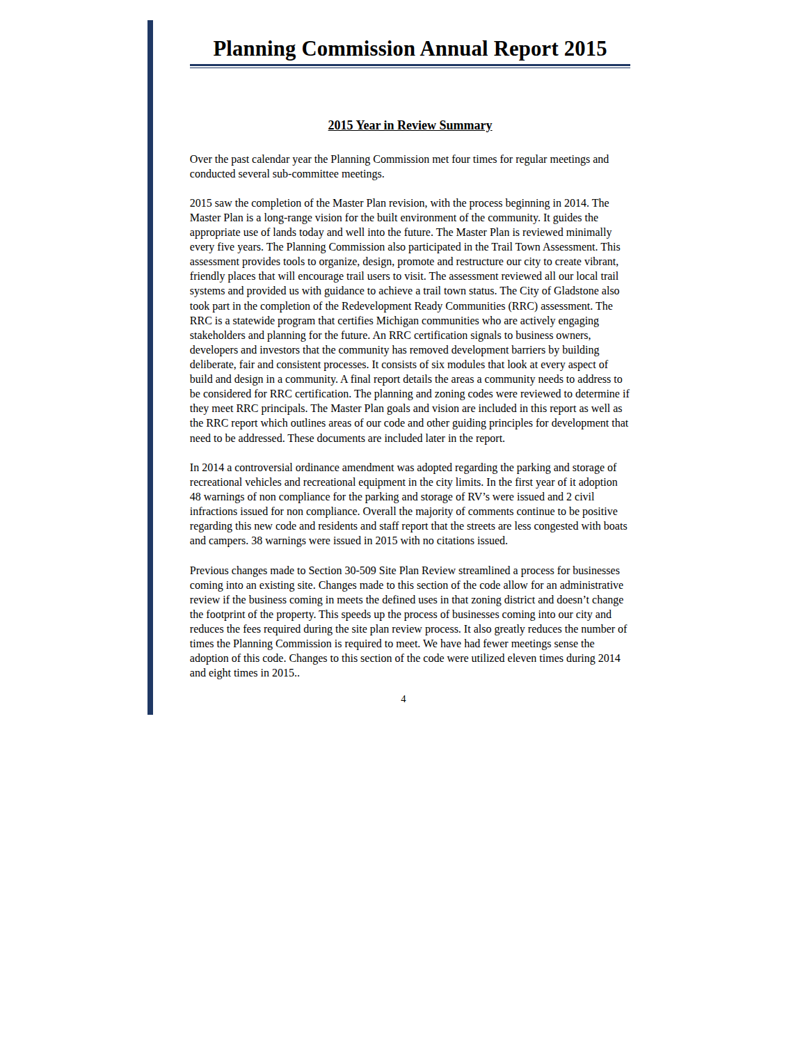Planning Commission Annual Report 2015
2015 Year in Review Summary
Over the past calendar year the Planning Commission met four times for regular meetings and conducted several sub-committee meetings.
2015 saw the completion of the Master Plan revision, with the process beginning in 2014. The Master Plan is a long-range vision for the built environment of the community. It guides the appropriate use of lands today and well into the future. The Master Plan is reviewed minimally every five years. The Planning Commission also participated in the Trail Town Assessment. This assessment provides tools to organize, design, promote and restructure our city to create vibrant, friendly places that will encourage trail users to visit. The assessment reviewed all our local trail systems and provided us with guidance to achieve a trail town status. The City of Gladstone also took part in the completion of the Redevelopment Ready Communities (RRC) assessment. The RRC is a statewide program that certifies Michigan communities who are actively engaging stakeholders and planning for the future. An RRC certification signals to business owners, developers and investors that the community has removed development barriers by building deliberate, fair and consistent processes. It consists of six modules that look at every aspect of build and design in a community. A final report details the areas a community needs to address to be considered for RRC certification. The planning and zoning codes were reviewed to determine if they meet RRC principals. The Master Plan goals and vision are included in this report as well as the RRC report which outlines areas of our code and other guiding principles for development that need to be addressed. These documents are included later in the report.
In 2014 a controversial ordinance amendment was adopted regarding the parking and storage of recreational vehicles and recreational equipment in the city limits. In the first year of it adoption 48 warnings of non compliance for the parking and storage of RV’s were issued and 2 civil infractions issued for non compliance. Overall the majority of comments continue to be positive regarding this new code and residents and staff report that the streets are less congested with boats and campers. 38 warnings were issued in 2015 with no citations issued.
Previous changes made to Section 30-509 Site Plan Review streamlined a process for businesses coming into an existing site. Changes made to this section of the code allow for an administrative review if the business coming in meets the defined uses in that zoning district and doesn’t change the footprint of the property. This speeds up the process of businesses coming into our city and reduces the fees required during the site plan review process. It also greatly reduces the number of times the Planning Commission is required to meet. We have had fewer meetings sense the adoption of this code. Changes to this section of the code were utilized eleven times during 2014 and eight times in 2015..
4